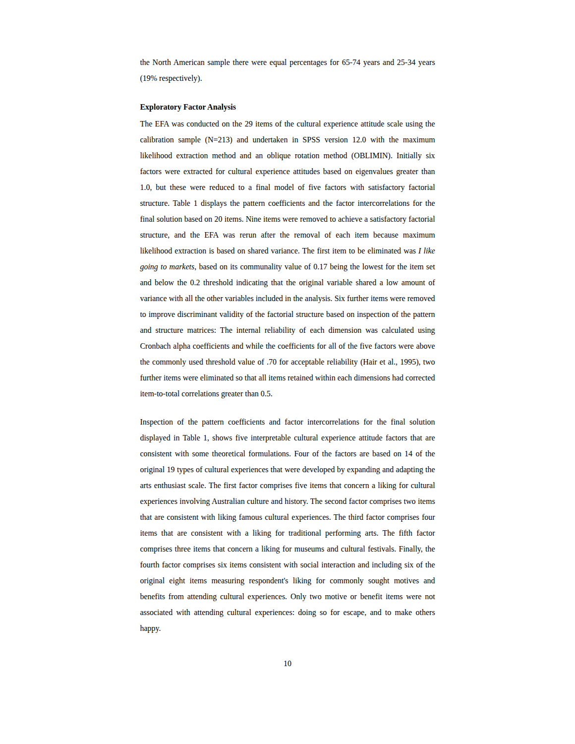the North American sample there were equal percentages for 65-74 years and 25-34 years (19% respectively).
Exploratory Factor Analysis
The EFA was conducted on the 29 items of the cultural experience attitude scale using the calibration sample (N=213) and undertaken in SPSS version 12.0 with the maximum likelihood extraction method and an oblique rotation method (OBLIMIN). Initially six factors were extracted for cultural experience attitudes based on eigenvalues greater than 1.0, but these were reduced to a final model of five factors with satisfactory factorial structure. Table 1 displays the pattern coefficients and the factor intercorrelations for the final solution based on 20 items. Nine items were removed to achieve a satisfactory factorial structure, and the EFA was rerun after the removal of each item because maximum likelihood extraction is based on shared variance. The first item to be eliminated was I like going to markets, based on its communality value of 0.17 being the lowest for the item set and below the 0.2 threshold indicating that the original variable shared a low amount of variance with all the other variables included in the analysis. Six further items were removed to improve discriminant validity of the factorial structure based on inspection of the pattern and structure matrices: The internal reliability of each dimension was calculated using Cronbach alpha coefficients and while the coefficients for all of the five factors were above the commonly used threshold value of .70 for acceptable reliability (Hair et al., 1995), two further items were eliminated so that all items retained within each dimensions had corrected item-to-total correlations greater than 0.5.
Inspection of the pattern coefficients and factor intercorrelations for the final solution displayed in Table 1, shows five interpretable cultural experience attitude factors that are consistent with some theoretical formulations. Four of the factors are based on 14 of the original 19 types of cultural experiences that were developed by expanding and adapting the arts enthusiast scale. The first factor comprises five items that concern a liking for cultural experiences involving Australian culture and history. The second factor comprises two items that are consistent with liking famous cultural experiences. The third factor comprises four items that are consistent with a liking for traditional performing arts. The fifth factor comprises three items that concern a liking for museums and cultural festivals. Finally, the fourth factor comprises six items consistent with social interaction and including six of the original eight items measuring respondent's liking for commonly sought motives and benefits from attending cultural experiences. Only two motive or benefit items were not associated with attending cultural experiences: doing so for escape, and to make others happy.
10